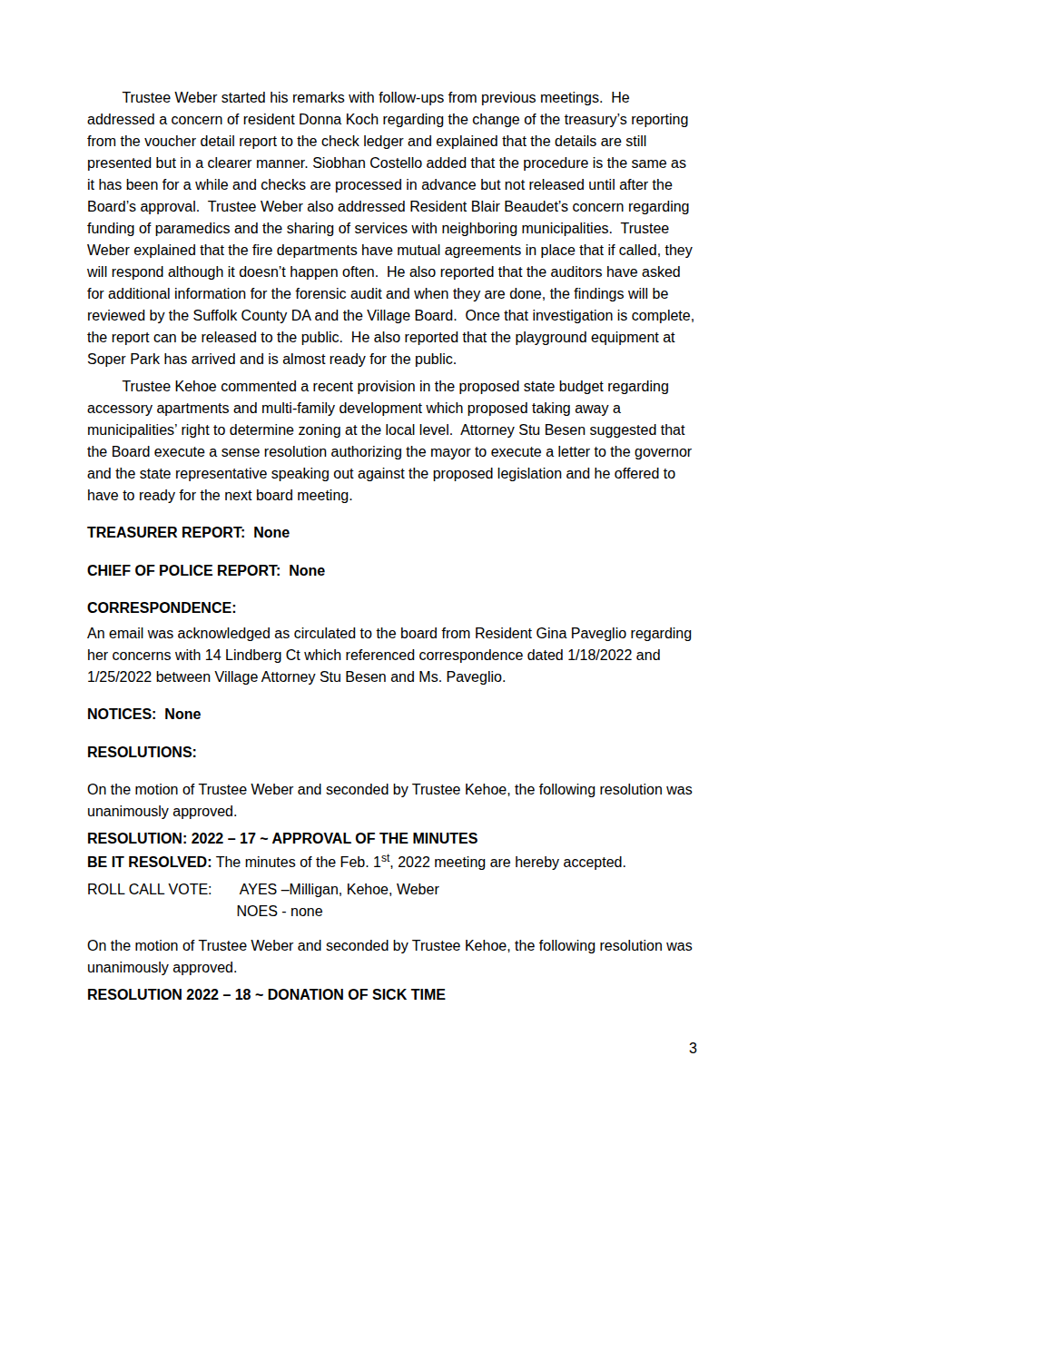Trustee Weber started his remarks with follow-ups from previous meetings. He addressed a concern of resident Donna Koch regarding the change of the treasury’s reporting from the voucher detail report to the check ledger and explained that the details are still presented but in a clearer manner. Siobhan Costello added that the procedure is the same as it has been for a while and checks are processed in advance but not released until after the Board’s approval. Trustee Weber also addressed Resident Blair Beaudet’s concern regarding funding of paramedics and the sharing of services with neighboring municipalities. Trustee Weber explained that the fire departments have mutual agreements in place that if called, they will respond although it doesn’t happen often. He also reported that the auditors have asked for additional information for the forensic audit and when they are done, the findings will be reviewed by the Suffolk County DA and the Village Board. Once that investigation is complete, the report can be released to the public. He also reported that the playground equipment at Soper Park has arrived and is almost ready for the public.
Trustee Kehoe commented a recent provision in the proposed state budget regarding accessory apartments and multi-family development which proposed taking away a municipalities’ right to determine zoning at the local level. Attorney Stu Besen suggested that the Board execute a sense resolution authorizing the mayor to execute a letter to the governor and the state representative speaking out against the proposed legislation and he offered to have to ready for the next board meeting.
TREASURER REPORT: None
CHIEF OF POLICE REPORT: None
CORRESPONDENCE:
An email was acknowledged as circulated to the board from Resident Gina Paveglio regarding her concerns with 14 Lindberg Ct which referenced correspondence dated 1/18/2022 and 1/25/2022 between Village Attorney Stu Besen and Ms. Paveglio.
NOTICES: None
RESOLUTIONS:
On the motion of Trustee Weber and seconded by Trustee Kehoe, the following resolution was unanimously approved.
RESOLUTION: 2022 – 17 ~ APPROVAL OF THE MINUTES
BE IT RESOLVED: The minutes of the Feb. 1st, 2022 meeting are hereby accepted.
ROLL CALL VOTE: AYES –Milligan, Kehoe, Weber
NOES - none
On the motion of Trustee Weber and seconded by Trustee Kehoe, the following resolution was unanimously approved.
RESOLUTION 2022 – 18 ~ DONATION OF SICK TIME
3